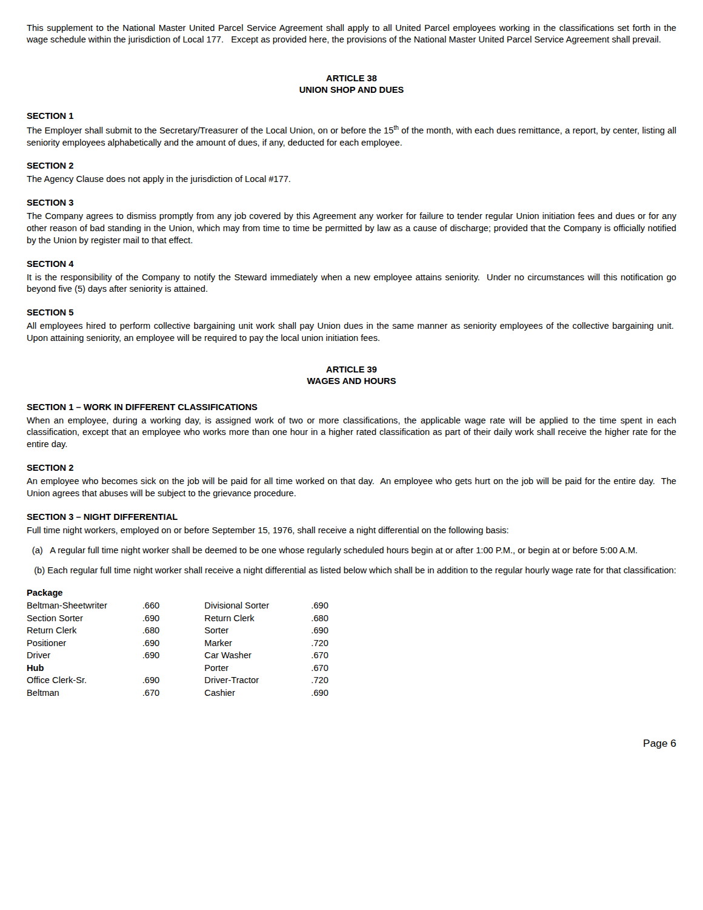This supplement to the National Master United Parcel Service Agreement shall apply to all United Parcel employees working in the classifications set forth in the wage schedule within the jurisdiction of Local 177. Except as provided here, the provisions of the National Master United Parcel Service Agreement shall prevail.
ARTICLE 38
UNION SHOP AND DUES
SECTION 1
The Employer shall submit to the Secretary/Treasurer of the Local Union, on or before the 15th of the month, with each dues remittance, a report, by center, listing all seniority employees alphabetically and the amount of dues, if any, deducted for each employee.
SECTION 2
The Agency Clause does not apply in the jurisdiction of Local #177.
SECTION 3
The Company agrees to dismiss promptly from any job covered by this Agreement any worker for failure to tender regular Union initiation fees and dues or for any other reason of bad standing in the Union, which may from time to time be permitted by law as a cause of discharge; provided that the Company is officially notified by the Union by register mail to that effect.
SECTION 4
It is the responsibility of the Company to notify the Steward immediately when a new employee attains seniority. Under no circumstances will this notification go beyond five (5) days after seniority is attained.
SECTION 5
All employees hired to perform collective bargaining unit work shall pay Union dues in the same manner as seniority employees of the collective bargaining unit. Upon attaining seniority, an employee will be required to pay the local union initiation fees.
ARTICLE 39
WAGES AND HOURS
SECTION 1 – WORK IN DIFFERENT CLASSIFICATIONS
When an employee, during a working day, is assigned work of two or more classifications, the applicable wage rate will be applied to the time spent in each classification, except that an employee who works more than one hour in a higher rated classification as part of their daily work shall receive the higher rate for the entire day.
SECTION 2
An employee who becomes sick on the job will be paid for all time worked on that day. An employee who gets hurt on the job will be paid for the entire day. The Union agrees that abuses will be subject to the grievance procedure.
SECTION 3 – NIGHT DIFFERENTIAL
Full time night workers, employed on or before September 15, 1976, shall receive a night differential on the following basis:
(a) A regular full time night worker shall be deemed to be one whose regularly scheduled hours begin at or after 1:00 P.M., or begin at or before 5:00 A.M.
(b) Each regular full time night worker shall receive a night differential as listed below which shall be in addition to the regular hourly wage rate for that classification:
Package
| Beltman-Sheetwriter | .660 | Divisional Sorter | .690 |
| Section Sorter | .690 | Return Clerk | .680 |
| Return Clerk | .680 | Sorter | .690 |
| Positioner | .690 | Marker | .720 |
| Driver | .690 | Car Washer | .670 |
| Hub | | Porter | .670 |
| Office Clerk-Sr. | .690 | Driver-Tractor | .720 |
| Beltman | .670 | Cashier | .690 |
Page 6